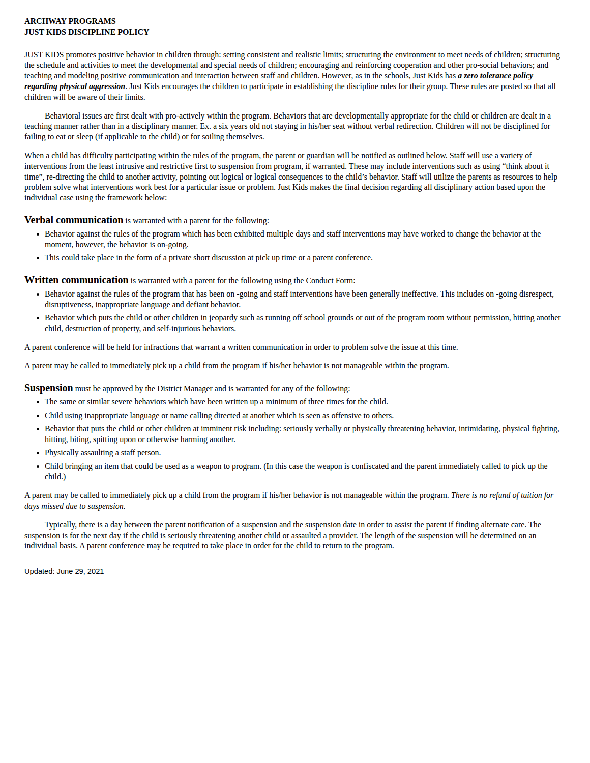ARCHWAY PROGRAMS
JUST KIDS DISCIPLINE POLICY
JUST KIDS promotes positive behavior in children through: setting consistent and realistic limits; structuring the environment to meet needs of children; structuring the schedule and activities to meet the developmental and special needs of children; encouraging and reinforcing cooperation and other pro-social behaviors; and teaching and modeling positive communication and interaction between staff and children. However, as in the schools, Just Kids has a zero tolerance policy regarding physical aggression. Just Kids encourages the children to participate in establishing the discipline rules for their group. These rules are posted so that all children will be aware of their limits.
Behavioral issues are first dealt with pro-actively within the program. Behaviors that are developmentally appropriate for the child or children are dealt in a teaching manner rather than in a disciplinary manner. Ex. a six years old not staying in his/her seat without verbal redirection. Children will not be disciplined for failing to eat or sleep (if applicable to the child) or for soiling themselves.
When a child has difficulty participating within the rules of the program, the parent or guardian will be notified as outlined below. Staff will use a variety of interventions from the least intrusive and restrictive first to suspension from program, if warranted. These may include interventions such as using “think about it time”, re-directing the child to another activity, pointing out logical or logical consequences to the child’s behavior. Staff will utilize the parents as resources to help problem solve what interventions work best for a particular issue or problem. Just Kids makes the final decision regarding all disciplinary action based upon the individual case using the framework below:
Verbal communication is warranted with a parent for the following:
Behavior against the rules of the program which has been exhibited multiple days and staff interventions may have worked to change the behavior at the moment, however, the behavior is on-going.
This could take place in the form of a private short discussion at pick up time or a parent conference.
Written communication is warranted with a parent for the following using the Conduct Form:
Behavior against the rules of the program that has been on -going and staff interventions have been generally ineffective. This includes on -going disrespect, disruptiveness, inappropriate language and defiant behavior.
Behavior which puts the child or other children in jeopardy such as running off school grounds or out of the program room without permission, hitting another child, destruction of property, and self-injurious behaviors.
A parent conference will be held for infractions that warrant a written communication in order to problem solve the issue at this time.
A parent may be called to immediately pick up a child from the program if his/her behavior is not manageable within the program.
Suspension must be approved by the District Manager and is warranted for any of the following:
The same or similar severe behaviors which have been written up a minimum of three times for the child.
Child using inappropriate language or name calling directed at another which is seen as offensive to others.
Behavior that puts the child or other children at imminent risk including: seriously verbally or physically threatening behavior, intimidating, physical fighting, hitting, biting, spitting upon or otherwise harming another.
Physically assaulting a staff person.
Child bringing an item that could be used as a weapon to program. (In this case the weapon is confiscated and the parent immediately called to pick up the child.)
A parent may be called to immediately pick up a child from the program if his/her behavior is not manageable within the program. There is no refund of tuition for days missed due to suspension.
Typically, there is a day between the parent notification of a suspension and the suspension date in order to assist the parent if finding alternate care. The suspension is for the next day if the child is seriously threatening another child or assaulted a provider. The length of the suspension will be determined on an individual basis. A parent conference may be required to take place in order for the child to return to the program.
Updated: June 29, 2021